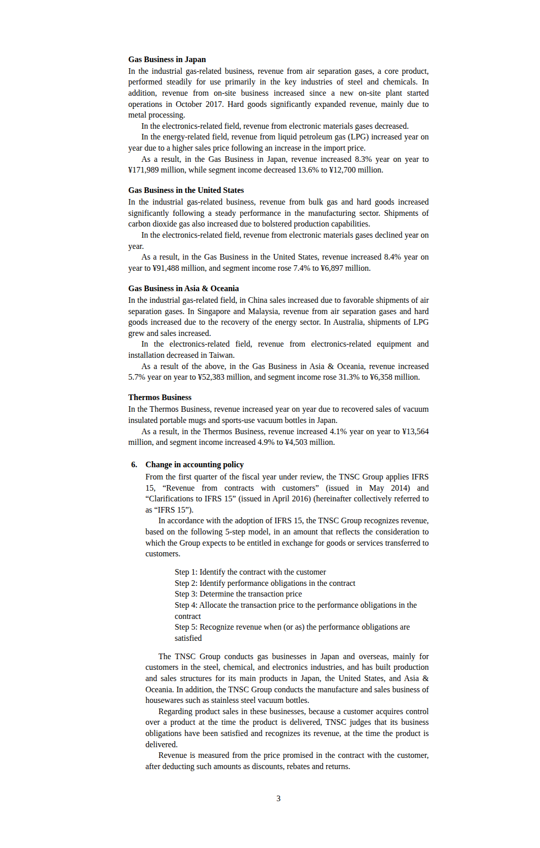Gas Business in Japan
In the industrial gas-related business, revenue from air separation gases, a core product, performed steadily for use primarily in the key industries of steel and chemicals. In addition, revenue from on-site business increased since a new on-site plant started operations in October 2017. Hard goods significantly expanded revenue, mainly due to metal processing.
In the electronics-related field, revenue from electronic materials gases decreased.
In the energy-related field, revenue from liquid petroleum gas (LPG) increased year on year due to a higher sales price following an increase in the import price.
As a result, in the Gas Business in Japan, revenue increased 8.3% year on year to ¥171,989 million, while segment income decreased 13.6% to ¥12,700 million.
Gas Business in the United States
In the industrial gas-related business, revenue from bulk gas and hard goods increased significantly following a steady performance in the manufacturing sector. Shipments of carbon dioxide gas also increased due to bolstered production capabilities.
In the electronics-related field, revenue from electronic materials gases declined year on year.
As a result, in the Gas Business in the United States, revenue increased 8.4% year on year to ¥91,488 million, and segment income rose 7.4% to ¥6,897 million.
Gas Business in Asia & Oceania
In the industrial gas-related field, in China sales increased due to favorable shipments of air separation gases. In Singapore and Malaysia, revenue from air separation gases and hard goods increased due to the recovery of the energy sector. In Australia, shipments of LPG grew and sales increased.
In the electronics-related field, revenue from electronics-related equipment and installation decreased in Taiwan.
As a result of the above, in the Gas Business in Asia & Oceania, revenue increased 5.7% year on year to ¥52,383 million, and segment income rose 31.3% to ¥6,358 million.
Thermos Business
In the Thermos Business, revenue increased year on year due to recovered sales of vacuum insulated portable mugs and sports-use vacuum bottles in Japan.
As a result, in the Thermos Business, revenue increased 4.1% year on year to ¥13,564 million, and segment income increased 4.9% to ¥4,503 million.
6.
Change in accounting policy
From the first quarter of the fiscal year under review, the TNSC Group applies IFRS 15, “Revenue from contracts with customers” (issued in May 2014) and “Clarifications to IFRS 15” (issued in April 2016) (hereinafter collectively referred to as “IFRS 15”).
In accordance with the adoption of IFRS 15, the TNSC Group recognizes revenue, based on the following 5-step model, in an amount that reflects the consideration to which the Group expects to be entitled in exchange for goods or services transferred to customers.
Step 1: Identify the contract with the customer
Step 2: Identify performance obligations in the contract
Step 3: Determine the transaction price
Step 4: Allocate the transaction price to the performance obligations in the contract
Step 5: Recognize revenue when (or as) the performance obligations are satisfied
The TNSC Group conducts gas businesses in Japan and overseas, mainly for customers in the steel, chemical, and electronics industries, and has built production and sales structures for its main products in Japan, the United States, and Asia & Oceania. In addition, the TNSC Group conducts the manufacture and sales business of housewares such as stainless steel vacuum bottles.
Regarding product sales in these businesses, because a customer acquires control over a product at the time the product is delivered, TNSC judges that its business obligations have been satisfied and recognizes its revenue, at the time the product is delivered.
Revenue is measured from the price promised in the contract with the customer, after deducting such amounts as discounts, rebates and returns.
3